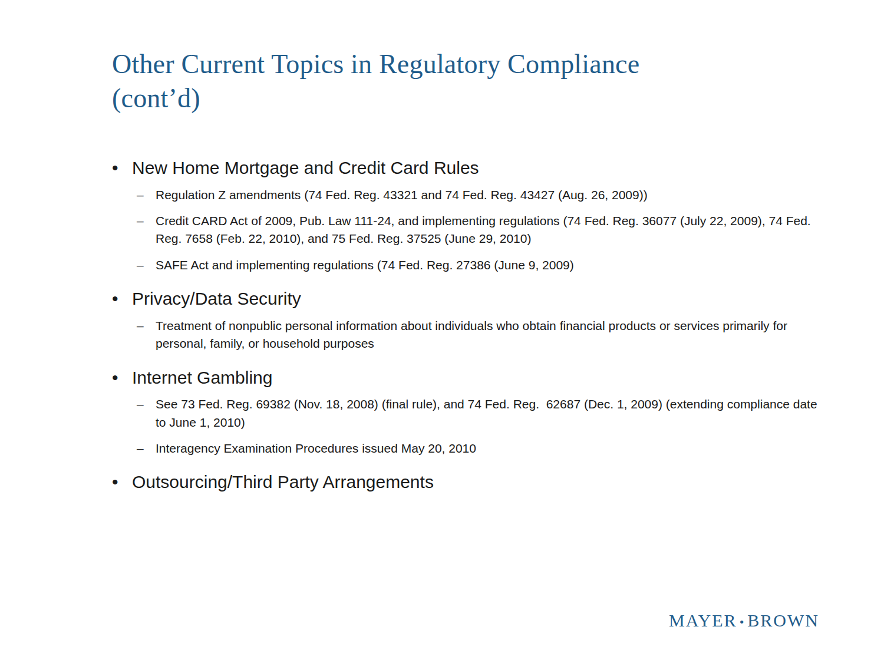Other Current Topics in Regulatory Compliance
(cont’d)
New Home Mortgage and Credit Card Rules
Regulation Z amendments (74 Fed. Reg. 43321 and 74 Fed. Reg. 43427 (Aug. 26, 2009))
Credit CARD Act of 2009, Pub. Law 111-24, and implementing regulations (74 Fed. Reg. 36077 (July 22, 2009), 74 Fed. Reg. 7658 (Feb. 22, 2010), and 75 Fed. Reg. 37525 (June 29, 2010)
SAFE Act and implementing regulations (74 Fed. Reg. 27386 (June 9, 2009)
Privacy/Data Security
Treatment of nonpublic personal information about individuals who obtain financial products or services primarily for personal, family, or household purposes
Internet Gambling
See 73 Fed. Reg. 69382 (Nov. 18, 2008) (final rule), and 74 Fed. Reg. 62687 (Dec. 1, 2009) (extending compliance date to June 1, 2010)
Interagency Examination Procedures issued May 20, 2010
Outsourcing/Third Party Arrangements
MAYER•BROWN